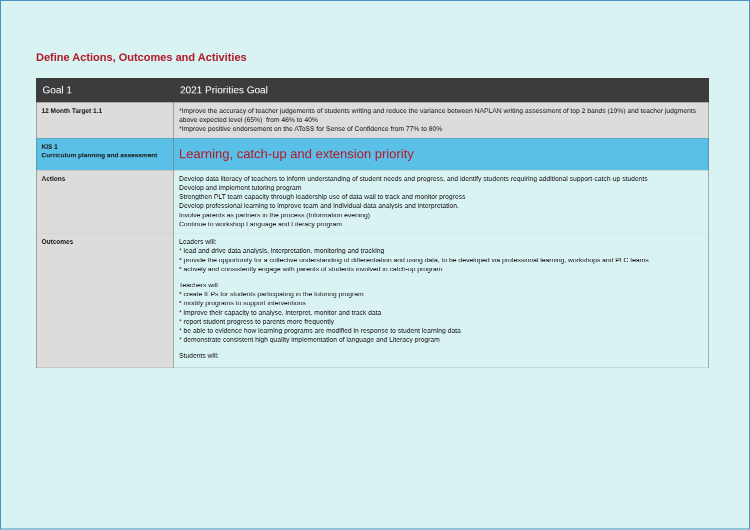Define Actions, Outcomes and Activities
| Goal 1 | 2021 Priorities Goal |
| 12 Month Target 1.1 | *Improve the accuracy of teacher judgements of students writing and reduce the variance between NAPLAN writing assessment of top 2 bands (19%) and teacher judgments above expected level (65%) from 46% to 40% *Improve positive endorsement on the AToSS for Sense of Confidence from 77% to 80% |
| KIS 1 Curriculum planning and assessment | Learning, catch-up and extension priority |
| Actions | Develop data literacy of teachers to inform understanding of student needs and progress, and identify students requiring additional support-catch-up students Develop and implement tutoring program Strengthen PLT team capacity through leadership use of data wall to track and monitor progress Develop professional learning to improve team and individual data analysis and interpretation. Involve parents as partners in the process (Information evening) Continue to workshop Language and Literacy program |
| Outcomes | Leaders will: * lead and drive data analysis, interpretation, monitoring and tracking * provide the opportunity for a collective understanding of differentiation and using data, to be developed via professional learning, workshops and PLC teams * actively and consistently engage with parents of students involved in catch-up program Teachers will: * create IEPs for students participating in the tutoring program * modify programs to support interventions * improve their capacity to analyse, interpret, monitor and track data * report student progress to parents more frequently * be able to evidence how learning programs are modified in response to student learning data * demonstrate consistent high quality implementation of language and Literacy program Students will: |